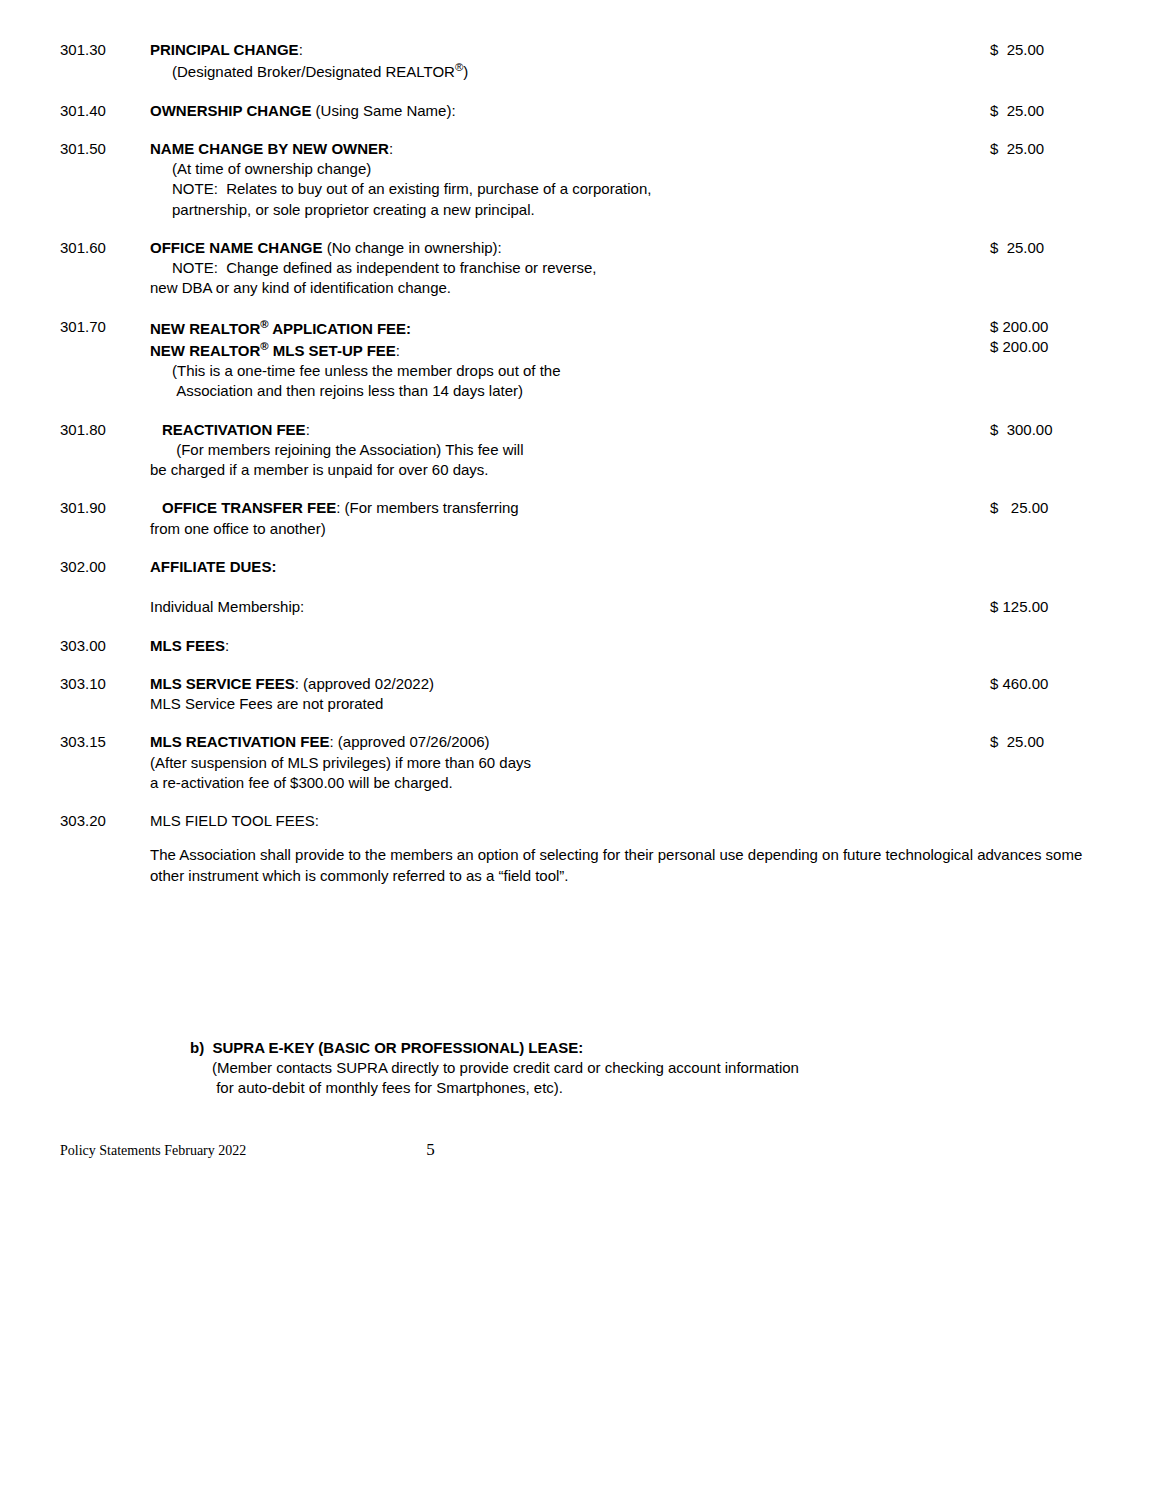| 301.30 | PRINCIPAL CHANGE : (Designated Broker/Designated REALTOR ® ) | $ 25.00 |
| 301.40 | OWNERSHIP CHANGE (Using Same Name): | $ 25.00 |
| 301.50 | NAME CHANGE BY NEW OWNER : (At time of ownership change) NOTE: Relates to buy out of an existing firm, purchase of a corporation, partnership, or sole proprietor creating a new principal. | $ 25.00 |
| 301.60 | OFFICE NAME CHANGE (No change in ownership): NOTE: Change defined as independent to franchise or reverse, new DBA or any kind of identification change. | $ 25.00 |
| 301.70 | NEW REALTOR ® APPLICATION FEE: NEW REALTOR ® MLS SET-UP FEE : (This is a one-time fee unless the member drops out of the Association and then rejoins less than 14 days later) | $ 200.00 $ 200.00 |
| 301.80 | REACTIVATION FEE : (For members rejoining the Association) This fee will be charged if a member is unpaid for over 60 days. | $ 300.00 |
| 301.90 | OFFICE TRANSFER FEE : (For members transferring from one office to another) | $ 25.00 |
| 302.00 | AFFILIATE DUES: Individual Membership: | $ 125.00 |
| 303.00 | MLS FEES : | |
| 303.10 | MLS SERVICE FEES : (approved 02/2022) MLS Service Fees are not prorated | $ 460.00 |
| 303.15 | MLS REACTIVATION FEE : (approved 07/26/2006) (After suspension of MLS privileges) if more than 60 days a re-activation fee of $300.00 will be charged. | $ 25.00 |
| 303.20 | MLS FIELD TOOL FEES: The Association shall provide to the members an option of selecting for their personal use depending on future technological advances some other instrument which is commonly referred to as a “field tool”. |
b) SUPRA E-KEY (BASIC OR PROFESSIONAL) LEASE: (Member contacts SUPRA directly to provide credit card or checking account information for auto-debit of monthly fees for Smartphones, etc).
Policy Statements February 2022 5